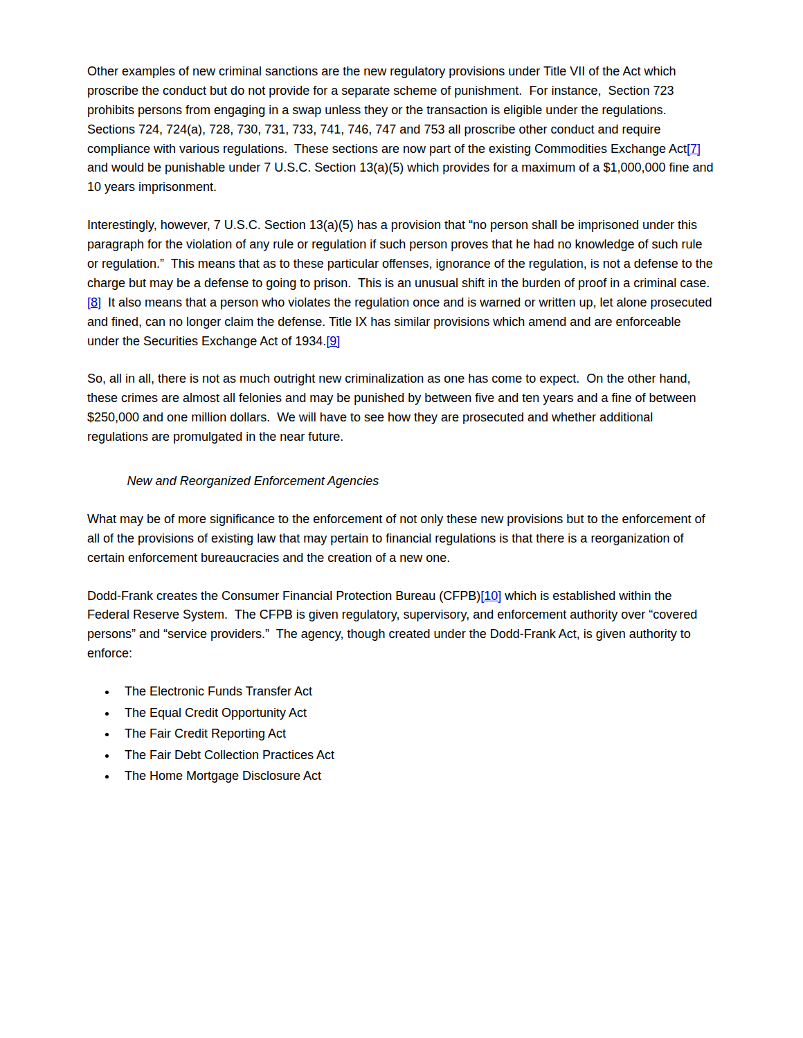Other examples of new criminal sanctions are the new regulatory provisions under Title VII of the Act which proscribe the conduct but do not provide for a separate scheme of punishment. For instance, Section 723 prohibits persons from engaging in a swap unless they or the transaction is eligible under the regulations. Sections 724, 724(a), 728, 730, 731, 733, 741, 746, 747 and 753 all proscribe other conduct and require compliance with various regulations. These sections are now part of the existing Commodities Exchange Act[7] and would be punishable under 7 U.S.C. Section 13(a)(5) which provides for a maximum of a $1,000,000 fine and 10 years imprisonment.
Interestingly, however, 7 U.S.C. Section 13(a)(5) has a provision that “no person shall be imprisoned under this paragraph for the violation of any rule or regulation if such person proves that he had no knowledge of such rule or regulation.” This means that as to these particular offenses, ignorance of the regulation, is not a defense to the charge but may be a defense to going to prison. This is an unusual shift in the burden of proof in a criminal case.[8] It also means that a person who violates the regulation once and is warned or written up, let alone prosecuted and fined, can no longer claim the defense. Title IX has similar provisions which amend and are enforceable under the Securities Exchange Act of 1934.[9]
So, all in all, there is not as much outright new criminalization as one has come to expect. On the other hand, these crimes are almost all felonies and may be punished by between five and ten years and a fine of between $250,000 and one million dollars. We will have to see how they are prosecuted and whether additional regulations are promulgated in the near future.
New and Reorganized Enforcement Agencies
What may be of more significance to the enforcement of not only these new provisions but to the enforcement of all of the provisions of existing law that may pertain to financial regulations is that there is a reorganization of certain enforcement bureaucracies and the creation of a new one.
Dodd-Frank creates the Consumer Financial Protection Bureau (CFPB)[10] which is established within the Federal Reserve System. The CFPB is given regulatory, supervisory, and enforcement authority over “covered persons” and “service providers.” The agency, though created under the Dodd-Frank Act, is given authority to enforce:
The Electronic Funds Transfer Act
The Equal Credit Opportunity Act
The Fair Credit Reporting Act
The Fair Debt Collection Practices Act
The Home Mortgage Disclosure Act